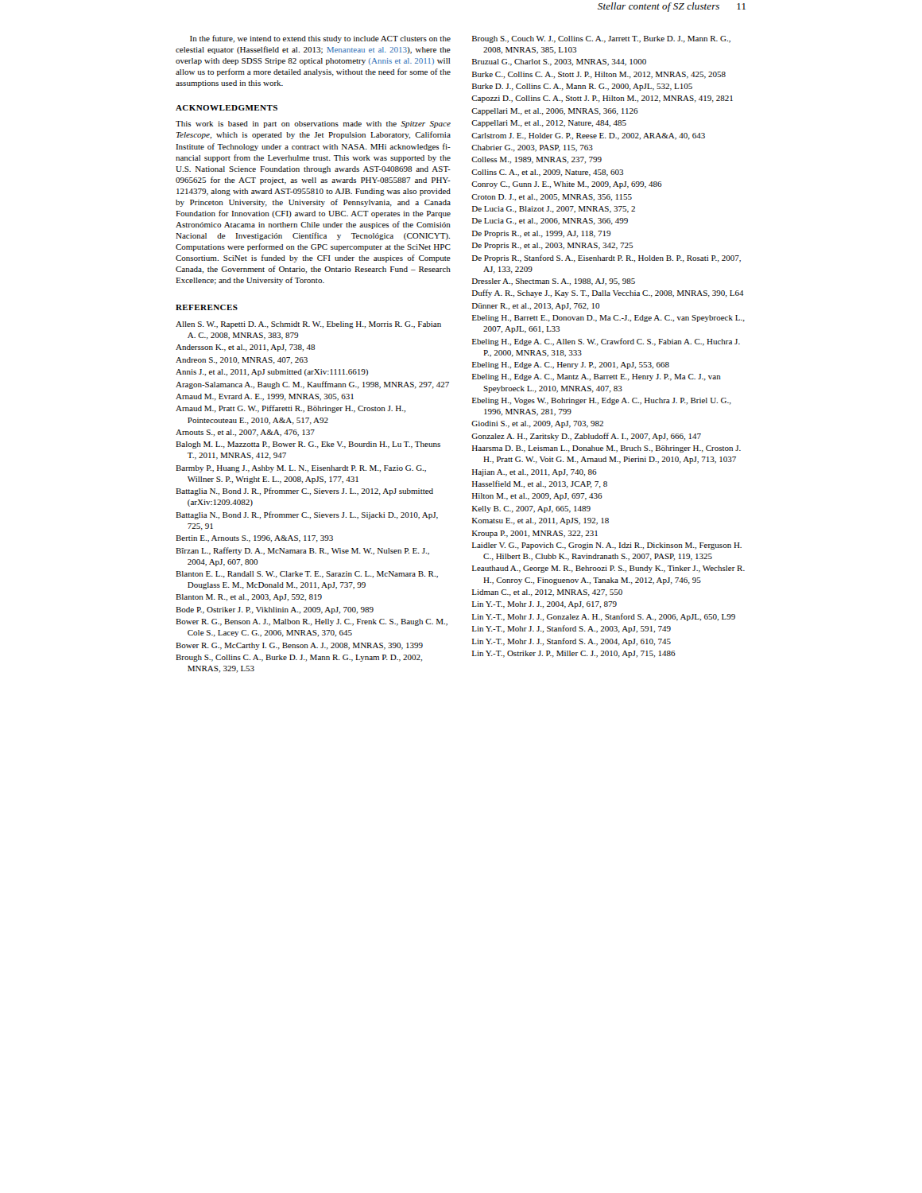Stellar content of SZ clusters 11
In the future, we intend to extend this study to include ACT clusters on the celestial equator (Hasselfield et al. 2013; Menanteau et al. 2013), where the overlap with deep SDSS Stripe 82 optical photometry (Annis et al. 2011) will allow us to perform a more detailed analysis, without the need for some of the assumptions used in this work.
Acknowledgments
This work is based in part on observations made with the Spitzer Space Telescope, which is operated by the Jet Propulsion Laboratory, California Institute of Technology under a contract with NASA. MHi acknowledges financial support from the Leverhulme trust. This work was supported by the U.S. National Science Foundation through awards AST-0408698 and AST-0965625 for the ACT project, as well as awards PHY-0855887 and PHY-1214379, along with award AST-0955810 to AJB. Funding was also provided by Princeton University, the University of Pennsylvania, and a Canada Foundation for Innovation (CFI) award to UBC. ACT operates in the Parque Astronómico Atacama in northern Chile under the auspices of the Comisión Nacional de Investigación Científica y Tecnológica (CONICYT). Computations were performed on the GPC supercomputer at the SciNet HPC Consortium. SciNet is funded by the CFI under the auspices of Compute Canada, the Government of Ontario, the Ontario Research Fund – Research Excellence; and the University of Toronto.
References
Allen S. W., Rapetti D. A., Schmidt R. W., Ebeling H., Morris R. G., Fabian A. C., 2008, MNRAS, 383, 879
Andersson K., et al., 2011, ApJ, 738, 48
Andreon S., 2010, MNRAS, 407, 263
Annis J., et al., 2011, ApJ submitted (arXiv:1111.6619)
Aragon-Salamanca A., Baugh C. M., Kauffmann G., 1998, MNRAS, 297, 427
Arnaud M., Evrard A. E., 1999, MNRAS, 305, 631
Arnaud M., Pratt G. W., Piffaretti R., Böhringer H., Croston J. H., Pointecouteau E., 2010, A&A, 517, A92
Arnouts S., et al., 2007, A&A, 476, 137
Balogh M. L., Mazzotta P., Bower R. G., Eke V., Bourdin H., Lu T., Theuns T., 2011, MNRAS, 412, 947
Barmby P., Huang J., Ashby M. L. N., Eisenhardt P. R. M., Fazio G. G., Willner S. P., Wright E. L., 2008, ApJS, 177, 431
Battaglia N., Bond J. R., Pfrommer C., Sievers J. L., 2012, ApJ submitted (arXiv:1209.4082)
Battaglia N., Bond J. R., Pfrommer C., Sievers J. L., Sijacki D., 2010, ApJ, 725, 91
Bertin E., Arnouts S., 1996, A&AS, 117, 393
Bîrzan L., Rafferty D. A., McNamara B. R., Wise M. W., Nulsen P. E. J., 2004, ApJ, 607, 800
Blanton E. L., Randall S. W., Clarke T. E., Sarazin C. L., McNamara B. R., Douglass E. M., McDonald M., 2011, ApJ, 737, 99
Blanton M. R., et al., 2003, ApJ, 592, 819
Bode P., Ostriker J. P., Vikhlinin A., 2009, ApJ, 700, 989
Bower R. G., Benson A. J., Malbon R., Helly J. C., Frenk C. S., Baugh C. M., Cole S., Lacey C. G., 2006, MNRAS, 370, 645
Bower R. G., McCarthy I. G., Benson A. J., 2008, MNRAS, 390, 1399
Brough S., Collins C. A., Burke D. J., Mann R. G., Lynam P. D., 2002, MNRAS, 329, L53
Brough S., Couch W. J., Collins C. A., Jarrett T., Burke D. J., Mann R. G., 2008, MNRAS, 385, L103
Bruzual G., Charlot S., 2003, MNRAS, 344, 1000
Burke C., Collins C. A., Stott J. P., Hilton M., 2012, MNRAS, 425, 2058
Burke D. J., Collins C. A., Mann R. G., 2000, ApJL, 532, L105
Capozzi D., Collins C. A., Stott J. P., Hilton M., 2012, MNRAS, 419, 2821
Cappellari M., et al., 2006, MNRAS, 366, 1126
Cappellari M., et al., 2012, Nature, 484, 485
Carlstrom J. E., Holder G. P., Reese E. D., 2002, ARA&A, 40, 643
Chabrier G., 2003, PASP, 115, 763
Colless M., 1989, MNRAS, 237, 799
Collins C. A., et al., 2009, Nature, 458, 603
Conroy C., Gunn J. E., White M., 2009, ApJ, 699, 486
Croton D. J., et al., 2005, MNRAS, 356, 1155
De Lucia G., Blaizot J., 2007, MNRAS, 375, 2
De Lucia G., et al., 2006, MNRAS, 366, 499
De Propris R., et al., 1999, AJ, 118, 719
De Propris R., et al., 2003, MNRAS, 342, 725
De Propris R., Stanford S. A., Eisenhardt P. R., Holden B. P., Rosati P., 2007, AJ, 133, 2209
Dressler A., Shectman S. A., 1988, AJ, 95, 985
Duffy A. R., Schaye J., Kay S. T., Dalla Vecchia C., 2008, MNRAS, 390, L64
Dünner R., et al., 2013, ApJ, 762, 10
Ebeling H., Barrett E., Donovan D., Ma C.-J., Edge A. C., van Speybroeck L., 2007, ApJL, 661, L33
Ebeling H., Edge A. C., Allen S. W., Crawford C. S., Fabian A. C., Huchra J. P., 2000, MNRAS, 318, 333
Ebeling H., Edge A. C., Henry J. P., 2001, ApJ, 553, 668
Ebeling H., Edge A. C., Mantz A., Barrett E., Henry J. P., Ma C. J., van Speybroeck L., 2010, MNRAS, 407, 83
Ebeling H., Voges W., Bohringer H., Edge A. C., Huchra J. P., Briel U. G., 1996, MNRAS, 281, 799
Giodini S., et al., 2009, ApJ, 703, 982
Gonzalez A. H., Zaritsky D., Zabludoff A. I., 2007, ApJ, 666, 147
Haarsma D. B., Leisman L., Donahue M., Bruch S., Böhringer H., Croston J. H., Pratt G. W., Voit G. M., Arnaud M., Pierini D., 2010, ApJ, 713, 1037
Hajian A., et al., 2011, ApJ, 740, 86
Hasselfield M., et al., 2013, JCAP, 7, 8
Hilton M., et al., 2009, ApJ, 697, 436
Kelly B. C., 2007, ApJ, 665, 1489
Komatsu E., et al., 2011, ApJS, 192, 18
Kroupa P., 2001, MNRAS, 322, 231
Laidler V. G., Papovich C., Grogin N. A., Idzi R., Dickinson M., Ferguson H. C., Hilbert B., Clubb K., Ravindranath S., 2007, PASP, 119, 1325
Leauthaud A., George M. R., Behroozi P. S., Bundy K., Tinker J., Wechsler R. H., Conroy C., Finoguenov A., Tanaka M., 2012, ApJ, 746, 95
Lidman C., et al., 2012, MNRAS, 427, 550
Lin Y.-T., Mohr J. J., 2004, ApJ, 617, 879
Lin Y.-T., Mohr J. J., Gonzalez A. H., Stanford S. A., 2006, ApJL, 650, L99
Lin Y.-T., Mohr J. J., Stanford S. A., 2003, ApJ, 591, 749
Lin Y.-T., Mohr J. J., Stanford S. A., 2004, ApJ, 610, 745
Lin Y.-T., Ostriker J. P., Miller C. J., 2010, ApJ, 715, 1486